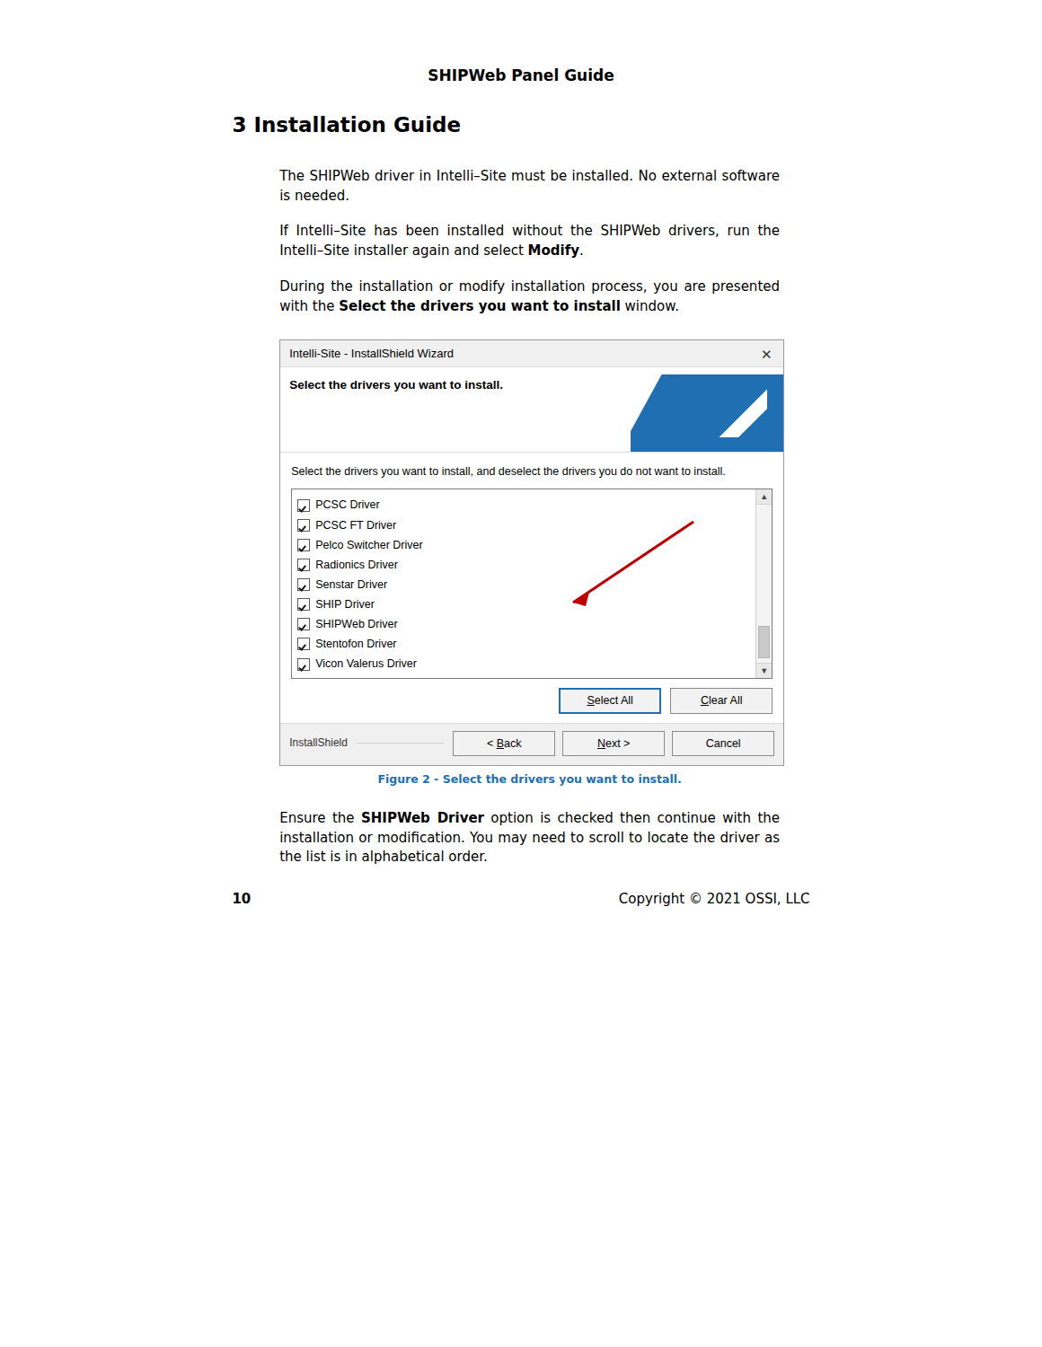SHIPWeb Panel Guide
3 Installation Guide
The SHIPWeb driver in Intelli–Site must be installed. No external software is needed.
If Intelli–Site has been installed without the SHIPWeb drivers, run the Intelli–Site installer again and select Modify.
During the installation or modify installation process, you are presented with the Select the drivers you want to install window.
Intelli-Site - InstallShield Wizard
✕
Select the drivers you want to install.
Select the drivers you want to install, and deselect the drivers you do not want to install.
PCSC Driver
PCSC FT Driver
Pelco Switcher Driver
Radionics Driver
Senstar Driver
SHIP Driver
SHIPWeb Driver
Stentofon Driver
Vicon Valerus Driver
▲
▼
Select All
Clear All
InstallShield
< Back
Next >
Cancel
Figure 2 - Select the drivers you want to install.
Ensure the SHIPWeb Driver option is checked then continue with the installation or modification. You may need to scroll to locate the driver as the list is in alphabetical order.
10 Copyright © 2021 OSSI, LLC